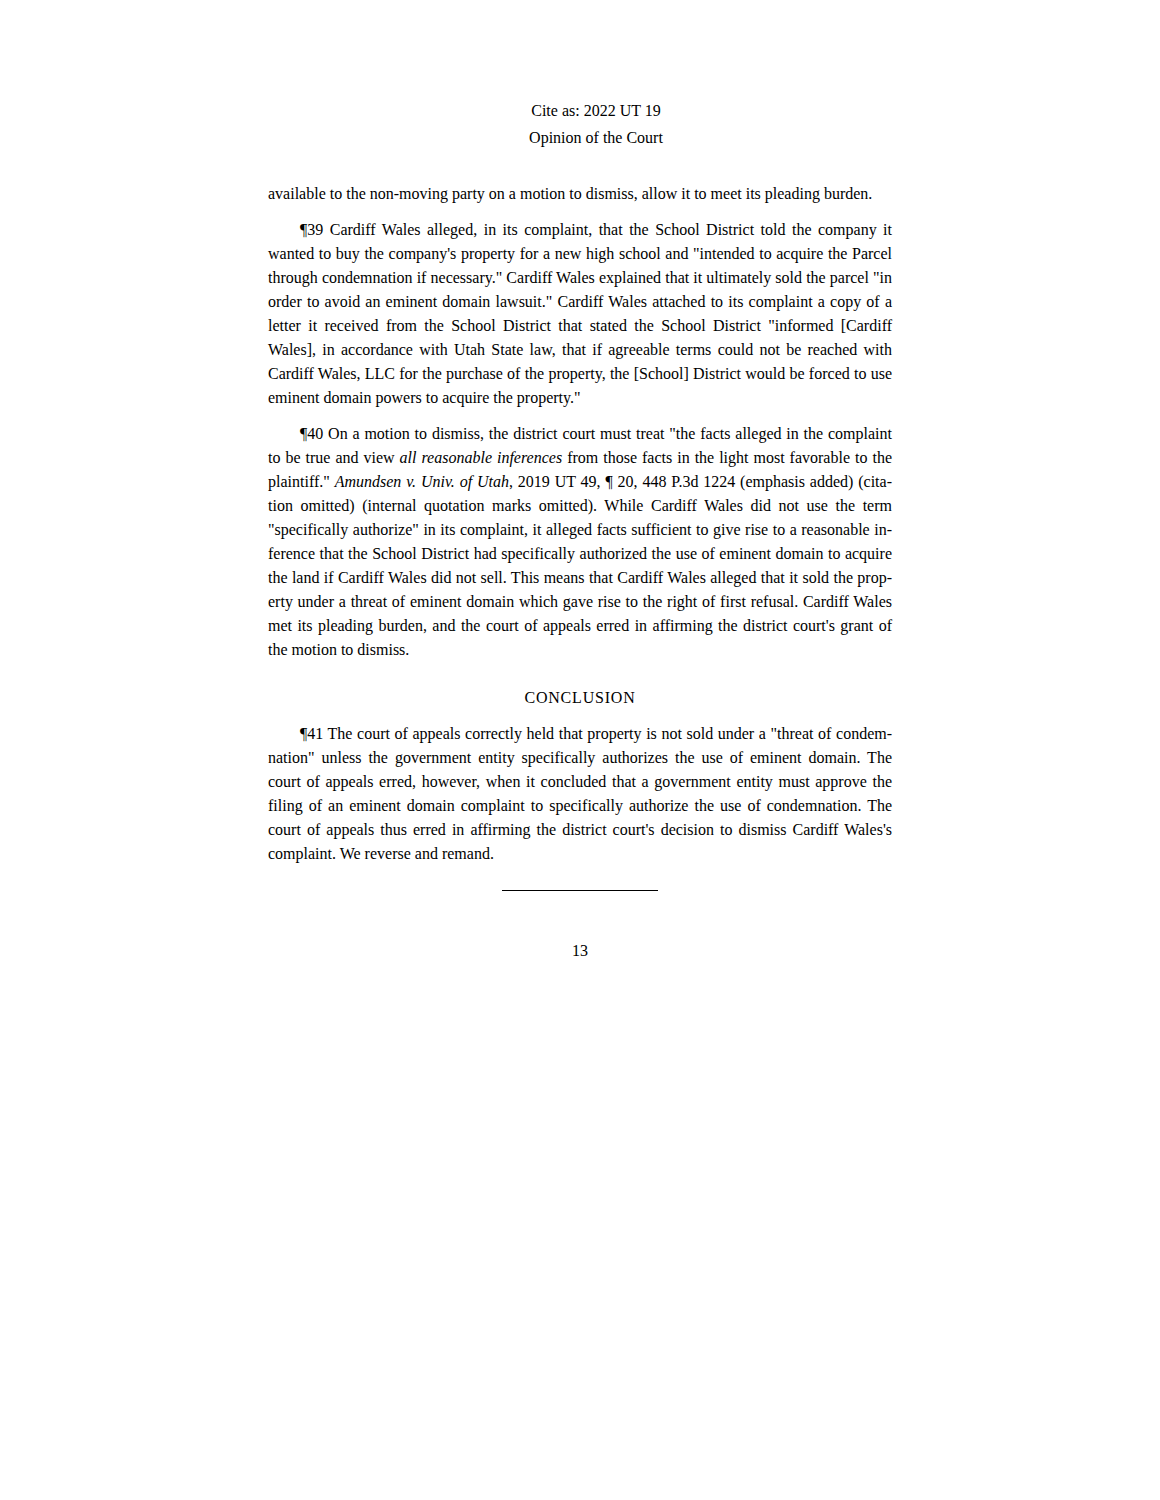Cite as: 2022 UT 19
Opinion of the Court
available to the non-moving party on a motion to dismiss, allow it to meet its pleading burden.
¶39 Cardiff Wales alleged, in its complaint, that the School District told the company it wanted to buy the company's property for a new high school and "intended to acquire the Parcel through condemnation if necessary." Cardiff Wales explained that it ultimately sold the parcel "in order to avoid an eminent domain lawsuit." Cardiff Wales attached to its complaint a copy of a letter it received from the School District that stated the School District "informed [Cardiff Wales], in accordance with Utah State law, that if agreeable terms could not be reached with Cardiff Wales, LLC for the purchase of the property, the [School] District would be forced to use eminent domain powers to acquire the property."
¶40 On a motion to dismiss, the district court must treat "the facts alleged in the complaint to be true and view all reasonable inferences from those facts in the light most favorable to the plaintiff." Amundsen v. Univ. of Utah, 2019 UT 49, ¶ 20, 448 P.3d 1224 (emphasis added) (citation omitted) (internal quotation marks omitted). While Cardiff Wales did not use the term "specifically authorize" in its complaint, it alleged facts sufficient to give rise to a reasonable inference that the School District had specifically authorized the use of eminent domain to acquire the land if Cardiff Wales did not sell. This means that Cardiff Wales alleged that it sold the property under a threat of eminent domain which gave rise to the right of first refusal. Cardiff Wales met its pleading burden, and the court of appeals erred in affirming the district court's grant of the motion to dismiss.
CONCLUSION
¶41 The court of appeals correctly held that property is not sold under a "threat of condemnation" unless the government entity specifically authorizes the use of eminent domain. The court of appeals erred, however, when it concluded that a government entity must approve the filing of an eminent domain complaint to specifically authorize the use of condemnation. The court of appeals thus erred in affirming the district court's decision to dismiss Cardiff Wales's complaint. We reverse and remand.
13